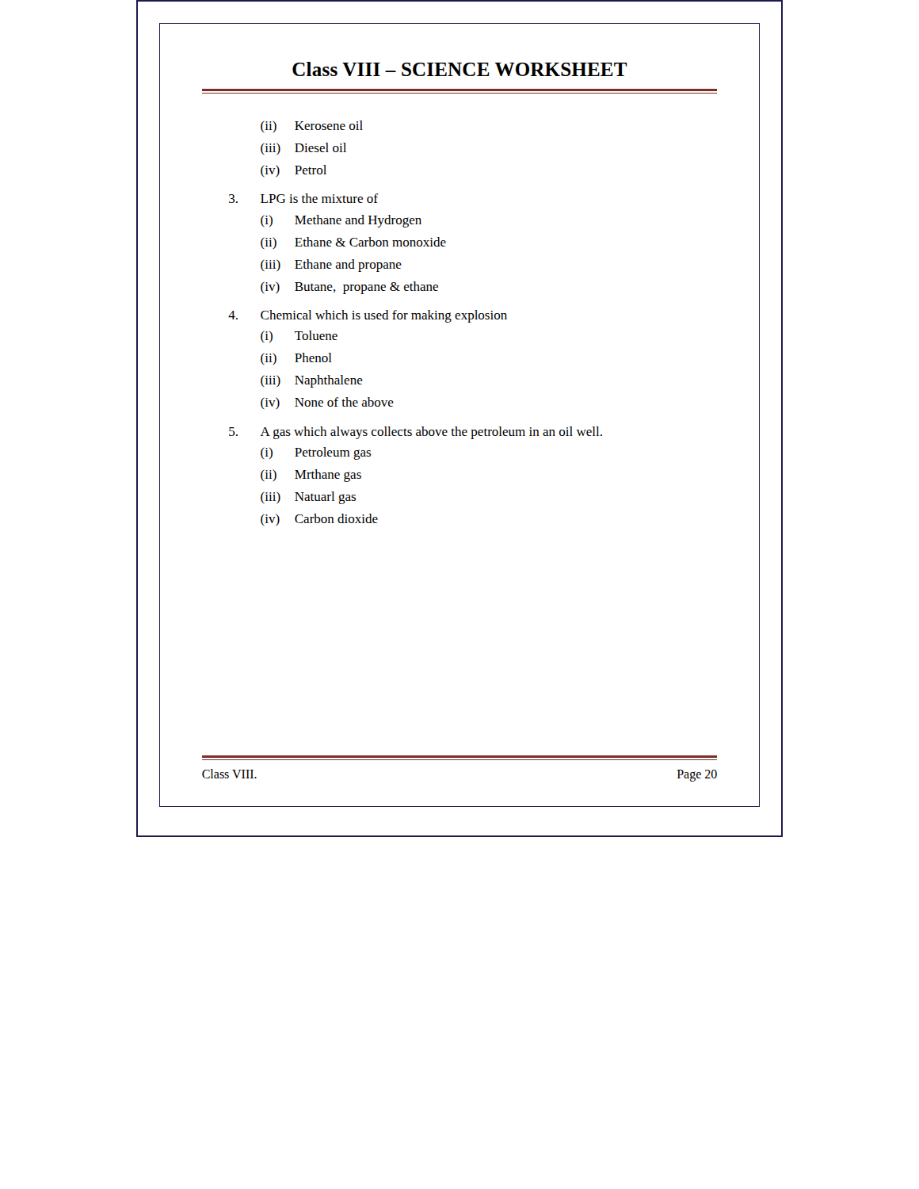Class VIII – SCIENCE WORKSHEET
(ii) Kerosene oil
(iii) Diesel oil
(iv) Petrol
3. LPG is the mixture of
(i) Methane and Hydrogen
(ii) Ethane & Carbon monoxide
(iii) Ethane and propane
(iv) Butane, propane & ethane
4. Chemical which is used for making explosion
(i) Toluene
(ii) Phenol
(iii) Naphthalene
(iv) None of the above
5. A gas which always collects above the petroleum in an oil well.
(i) Petroleum gas
(ii) Mrthane gas
(iii) Natuarl gas
(iv) Carbon dioxide
Class VIII. Page 20